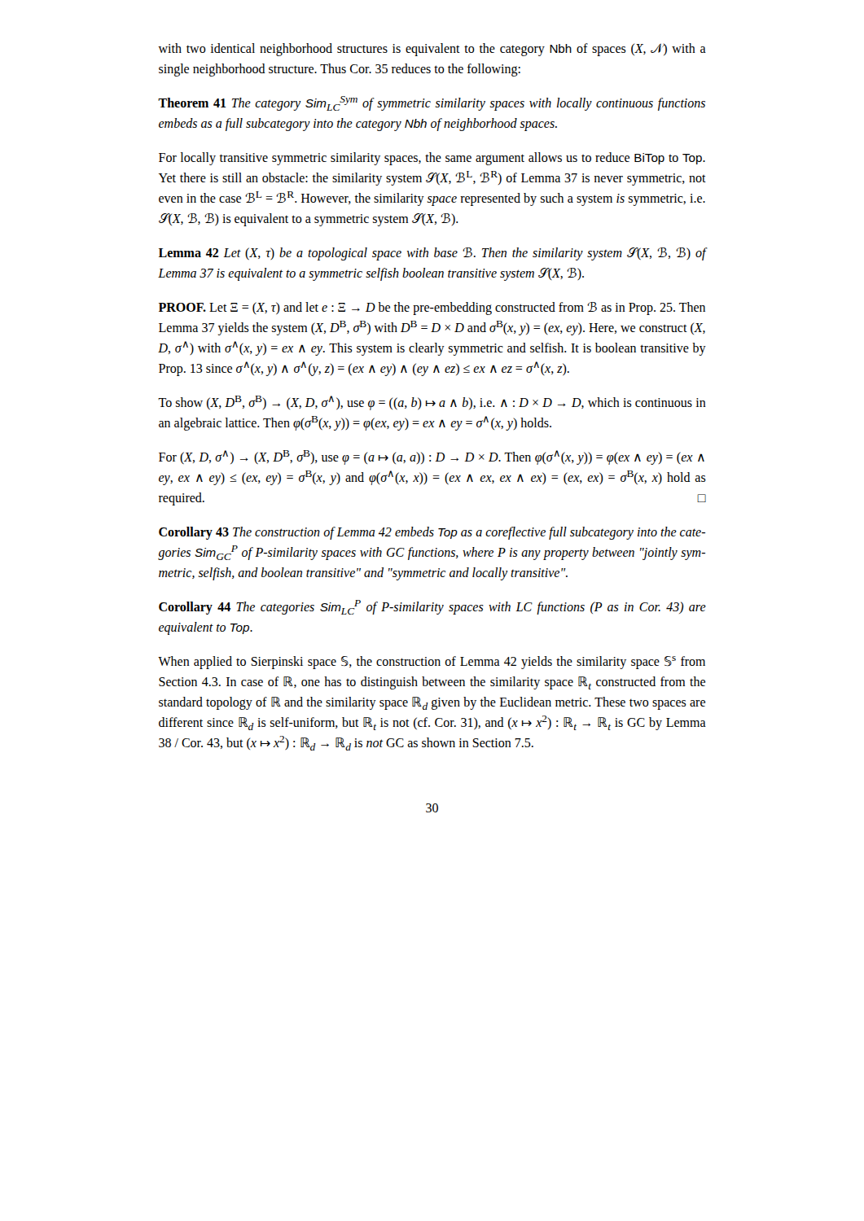with two identical neighborhood structures is equivalent to the category Nbh of spaces (X, 𝒩) with a single neighborhood structure. Thus Cor. 35 reduces to the following:
Theorem 41 The category SimLCSym of symmetric similarity spaces with locally continuous functions embeds as a full subcategory into the category Nbh of neighborhood spaces.
For locally transitive symmetric similarity spaces, the same argument allows us to reduce BiTop to Top. Yet there is still an obstacle: the similarity system 𝒮(X, ℬL, ℬR) of Lemma 37 is never symmetric, not even in the case ℬL = ℬR. However, the similarity space represented by such a system is symmetric, i.e. 𝒮(X, ℬ, ℬ) is equivalent to a symmetric system 𝒮(X, ℬ).
Lemma 42 Let (X, τ) be a topological space with base ℬ. Then the similarity system 𝒮(X, ℬ, ℬ) of Lemma 37 is equivalent to a symmetric selfish boolean transitive system 𝒮(X, ℬ).
PROOF. Let Ξ = (X, τ) and let e : Ξ → D be the pre-embedding constructed from ℬ as in Prop. 25. Then Lemma 37 yields the system (X, DB, σB) with DB = D × D and σB(x, y) = (ex, ey). Here, we construct (X, D, σ∧) with σ∧(x, y) = ex ∧ ey. This system is clearly symmetric and selfish. It is boolean transitive by Prop. 13 since σ∧(x, y) ∧ σ∧(y, z) = (ex ∧ ey) ∧ (ey ∧ ez) ≤ ex ∧ ez = σ∧(x, z).
To show (X, DB, σB) → (X, D, σ∧), use φ = ((a, b) ↦ a ∧ b), i.e. ∧ : D × D → D, which is continuous in an algebraic lattice. Then φ(σB(x, y)) = φ(ex, ey) = ex ∧ ey = σ∧(x, y) holds.
For (X, D, σ∧) → (X, DB, σB), use φ = (a ↦ (a, a)) : D → D × D. Then φ(σ∧(x, y)) = φ(ex ∧ ey) = (ex ∧ ey, ex ∧ ey) ≤ (ex, ey) = σB(x, y) and φ(σ∧(x, x)) = (ex ∧ ex, ex ∧ ex) = (ex, ex) = σB(x, x) hold as required. □
Corollary 43 The construction of Lemma 42 embeds Top as a coreflective full subcategory into the categories SimGCP of P-similarity spaces with GC functions, where P is any property between "jointly symmetric, selfish, and boolean transitive" and "symmetric and locally transitive".
Corollary 44 The categories SimLCP of P-similarity spaces with LC functions (P as in Cor. 43) are equivalent to Top.
When applied to Sierpinski space 𝕊, the construction of Lemma 42 yields the similarity space 𝕊s from Section 4.3. In case of ℝ, one has to distinguish between the similarity space ℝt constructed from the standard topology of ℝ and the similarity space ℝd given by the Euclidean metric. These two spaces are different since ℝd is self-uniform, but ℝt is not (cf. Cor. 31), and (x ↦ x2) : ℝt → ℝt is GC by Lemma 38 / Cor. 43, but (x ↦ x2) : ℝd → ℝd is not GC as shown in Section 7.5.
30